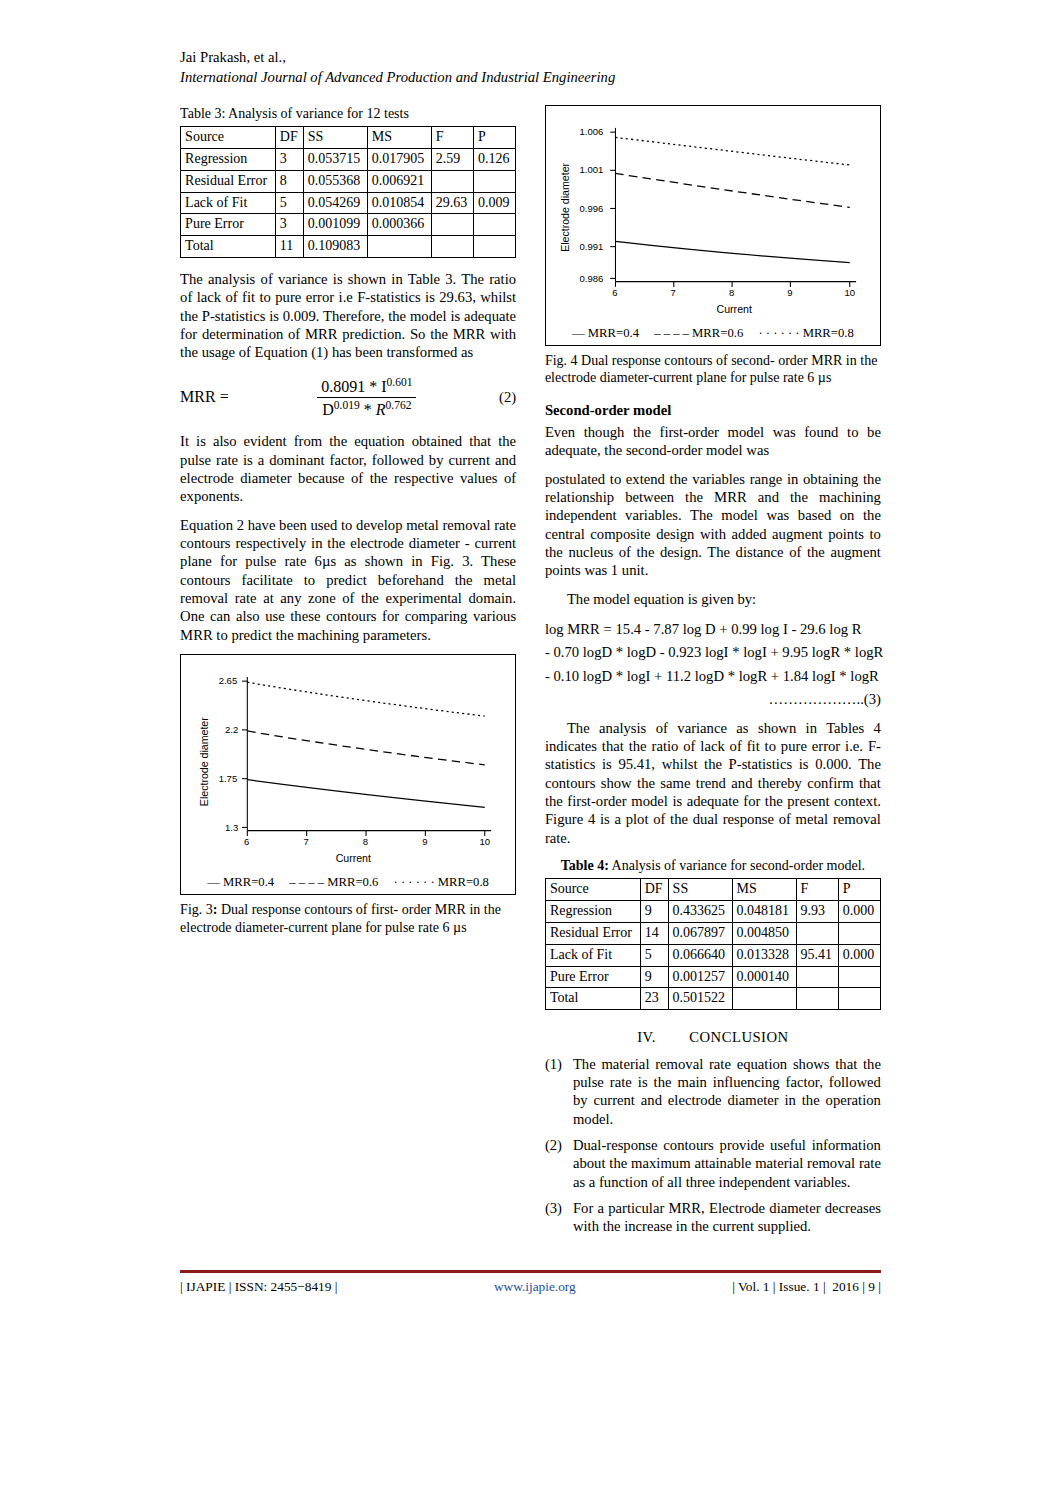Jai Prakash, et al.,
International Journal of Advanced Production and Industrial Engineering
Table 3: Analysis of variance for 12 tests
| Source | DF | SS | MS | F | P |
| --- | --- | --- | --- | --- | --- |
| Regression | 3 | 0.053715 | 0.017905 | 2.59 | 0.126 |
| Residual Error | 8 | 0.055368 | 0.006921 | | |
| Lack of Fit | 5 | 0.054269 | 0.010854 | 29.63 | 0.009 |
| Pure Error | 3 | 0.001099 | 0.000366 | | |
| Total | 11 | 0.109083 | | | |
The analysis of variance is shown in Table 3. The ratio of lack of fit to pure error i.e F-statistics is 29.63, whilst the P-statistics is 0.009. Therefore, the model is adequate for determination of MRR prediction. So the MRR with the usage of Equation (1) has been transformed as
MRR = 0.8091 * I0.601 D0.019 * R0.762 (2)
It is also evident from the equation obtained that the pulse rate is a dominant factor, followed by current and electrode diameter because of the respective values of exponents.
Equation 2 have been used to develop metal removal rate contours respectively in the electrode diameter - current plane for pulse rate 6µs as shown in Fig. 3. These contours facilitate to predict beforehand the metal removal rate at any zone of the experimental domain. One can also use these contours for comparing various MRR to predict the machining parameters.
2.65 2.2 1.75 1.3 6 7 8 9 10 Current Electrode diameter
— MRR=0.4 – – – – MRR=0.6 · · · · · · MRR=0.8
Fig. 3: Dual response contours of first- order MRR in the electrode diameter-current plane for pulse rate 6 µs
1.006 1.001 0.996 0.991 0.986 6 7 8 9 10 Current Electrode diameter
— MRR=0.4 – – – – MRR=0.6 · · · · · · MRR=0.8
Fig. 4 Dual response contours of second- order MRR in the electrode diameter-current plane for pulse rate 6 µs
Second-order model
Even though the first-order model was found to be adequate, the second-order model was
postulated to extend the variables range in obtaining the relationship between the MRR and the machining independent variables. The model was based on the central composite design with added augment points to the nucleus of the design. The distance of the augment points was 1 unit.
The model equation is given by:
log MRR = 15.4 - 7.87 log D + 0.99 log I - 29.6 log R - 0.70 logD * logD - 0.923 logI * logI + 9.95 logR * logR - 0.10 logD * logI + 11.2 logD * logR + 1.84 logI * logR
………………..(3)
The analysis of variance as shown in Tables 4 indicates that the ratio of lack of fit to pure error i.e. F-statistics is 95.41, whilst the P-statistics is 0.000. The contours show the same trend and thereby confirm that the first-order model is adequate for the present context. Figure 4 is a plot of the dual response of metal removal rate.
Table 4: Analysis of variance for second-order model.
| Source | DF | SS | MS | F | P |
| --- | --- | --- | --- | --- | --- |
| Regression | 9 | 0.433625 | 0.048181 | 9.93 | 0.000 |
| Residual Error | 14 | 0.067897 | 0.004850 | | |
| Lack of Fit | 5 | 0.066640 | 0.013328 | 95.41 | 0.000 |
| Pure Error | 9 | 0.001257 | 0.000140 | | |
| Total | 23 | 0.501522 | | | |
IV. CONCLUSION
(1) The material removal rate equation shows that the pulse rate is the main influencing factor, followed by current and electrode diameter in the operation model.
(2) Dual-response contours provide useful information about the maximum attainable material removal rate as a function of all three independent variables.
(3) For a particular MRR, Electrode diameter decreases with the increase in the current supplied.
| IJAPIE | ISSN: 2455−8419 |
www.ijapie.org
| Vol. 1 | Issue. 1 | 2016 | 9 |